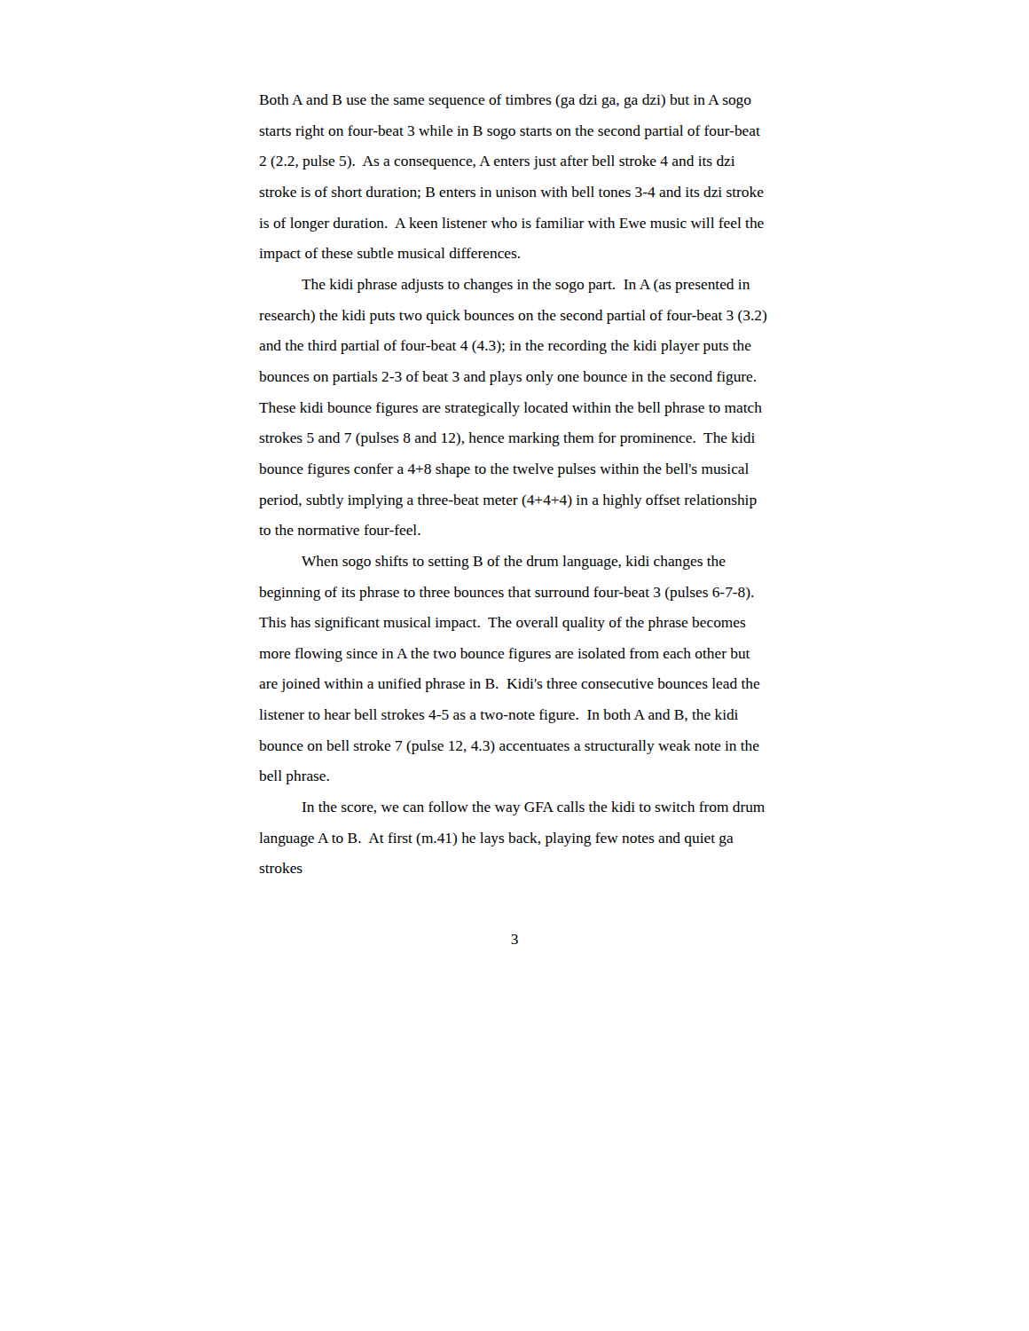Both A and B use the same sequence of timbres (ga dzi ga, ga dzi) but in A sogo starts right on four-beat 3 while in B sogo starts on the second partial of four-beat 2 (2.2, pulse 5). As a consequence, A enters just after bell stroke 4 and its dzi stroke is of short duration; B enters in unison with bell tones 3-4 and its dzi stroke is of longer duration. A keen listener who is familiar with Ewe music will feel the impact of these subtle musical differences.
The kidi phrase adjusts to changes in the sogo part. In A (as presented in research) the kidi puts two quick bounces on the second partial of four-beat 3 (3.2) and the third partial of four-beat 4 (4.3); in the recording the kidi player puts the bounces on partials 2-3 of beat 3 and plays only one bounce in the second figure. These kidi bounce figures are strategically located within the bell phrase to match strokes 5 and 7 (pulses 8 and 12), hence marking them for prominence. The kidi bounce figures confer a 4+8 shape to the twelve pulses within the bell's musical period, subtly implying a three-beat meter (4+4+4) in a highly offset relationship to the normative four-feel.
When sogo shifts to setting B of the drum language, kidi changes the beginning of its phrase to three bounces that surround four-beat 3 (pulses 6-7-8). This has significant musical impact. The overall quality of the phrase becomes more flowing since in A the two bounce figures are isolated from each other but are joined within a unified phrase in B. Kidi's three consecutive bounces lead the listener to hear bell strokes 4-5 as a two-note figure. In both A and B, the kidi bounce on bell stroke 7 (pulse 12, 4.3) accentuates a structurally weak note in the bell phrase.
In the score, we can follow the way GFA calls the kidi to switch from drum language A to B. At first (m.41) he lays back, playing few notes and quiet ga strokes
3